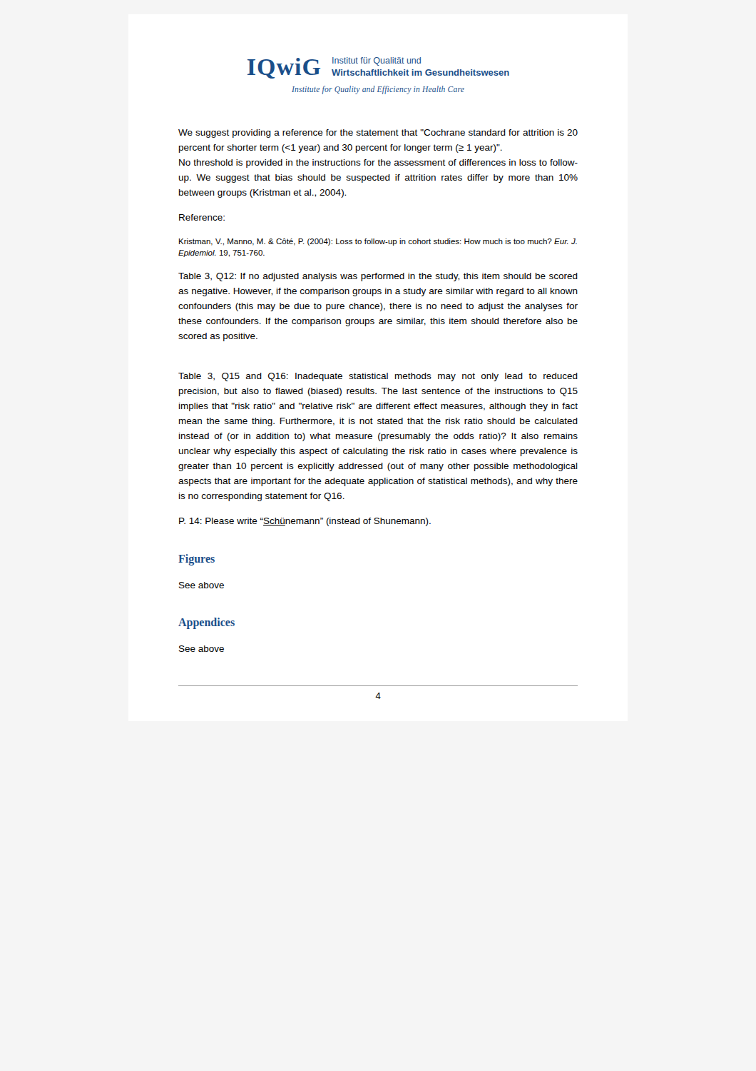IQwiG
Institut für Qualität und
Wirtschaftlichkeit im Gesundheitswesen
Institute for Quality and Efficiency in Health Care
We suggest providing a reference for the statement that "Cochrane standard for attrition is 20 percent for shorter term (<1 year) and 30 percent for longer term (≥ 1 year)".
No threshold is provided in the instructions for the assessment of differences in loss to follow-up. We suggest that bias should be suspected if attrition rates differ by more than 10% between groups (Kristman et al., 2004).
Reference:
Kristman, V., Manno, M. & Côté, P. (2004): Loss to follow-up in cohort studies: How much is too much? Eur. J. Epidemiol. 19, 751-760.
Table 3, Q12: If no adjusted analysis was performed in the study, this item should be scored as negative. However, if the comparison groups in a study are similar with regard to all known confounders (this may be due to pure chance), there is no need to adjust the analyses for these confounders. If the comparison groups are similar, this item should therefore also be scored as positive.
Table 3, Q15 and Q16: Inadequate statistical methods may not only lead to reduced precision, but also to flawed (biased) results. The last sentence of the instructions to Q15 implies that "risk ratio" and "relative risk" are different effect measures, although they in fact mean the same thing. Furthermore, it is not stated that the risk ratio should be calculated instead of (or in addition to) what measure (presumably the odds ratio)? It also remains unclear why especially this aspect of calculating the risk ratio in cases where prevalence is greater than 10 percent is explicitly addressed (out of many other possible methodological aspects that are important for the adequate application of statistical methods), and why there is no corresponding statement for Q16.
P. 14: Please write “Schünemann” (instead of Shunemann).
Figures
See above
Appendices
See above
4